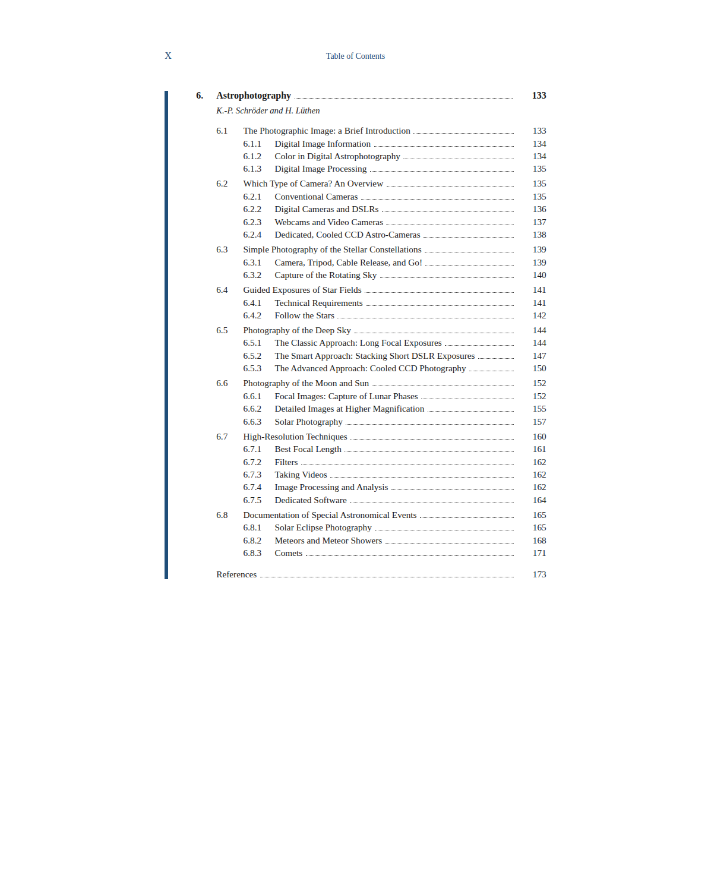X
Table of Contents
6. Astrophotography 133
K.-P. Schröder and H. Lüthen
6.1 The Photographic Image: a Brief Introduction 133
6.1.1 Digital Image Information 134
6.1.2 Color in Digital Astrophotography 134
6.1.3 Digital Image Processing 135
6.2 Which Type of Camera? An Overview 135
6.2.1 Conventional Cameras 135
6.2.2 Digital Cameras and DSLRs 136
6.2.3 Webcams and Video Cameras 137
6.2.4 Dedicated, Cooled CCD Astro-Cameras 138
6.3 Simple Photography of the Stellar Constellations 139
6.3.1 Camera, Tripod, Cable Release, and Go! 139
6.3.2 Capture of the Rotating Sky 140
6.4 Guided Exposures of Star Fields 141
6.4.1 Technical Requirements 141
6.4.2 Follow the Stars 142
6.5 Photography of the Deep Sky 144
6.5.1 The Classic Approach: Long Focal Exposures 144
6.5.2 The Smart Approach: Stacking Short DSLR Exposures 147
6.5.3 The Advanced Approach: Cooled CCD Photography 150
6.6 Photography of the Moon and Sun 152
6.6.1 Focal Images: Capture of Lunar Phases 152
6.6.2 Detailed Images at Higher Magnification 155
6.6.3 Solar Photography 157
6.7 High-Resolution Techniques 160
6.7.1 Best Focal Length 161
6.7.2 Filters 162
6.7.3 Taking Videos 162
6.7.4 Image Processing and Analysis 162
6.7.5 Dedicated Software 164
6.8 Documentation of Special Astronomical Events 165
6.8.1 Solar Eclipse Photography 165
6.8.2 Meteors and Meteor Showers 168
6.8.3 Comets 171
References 173